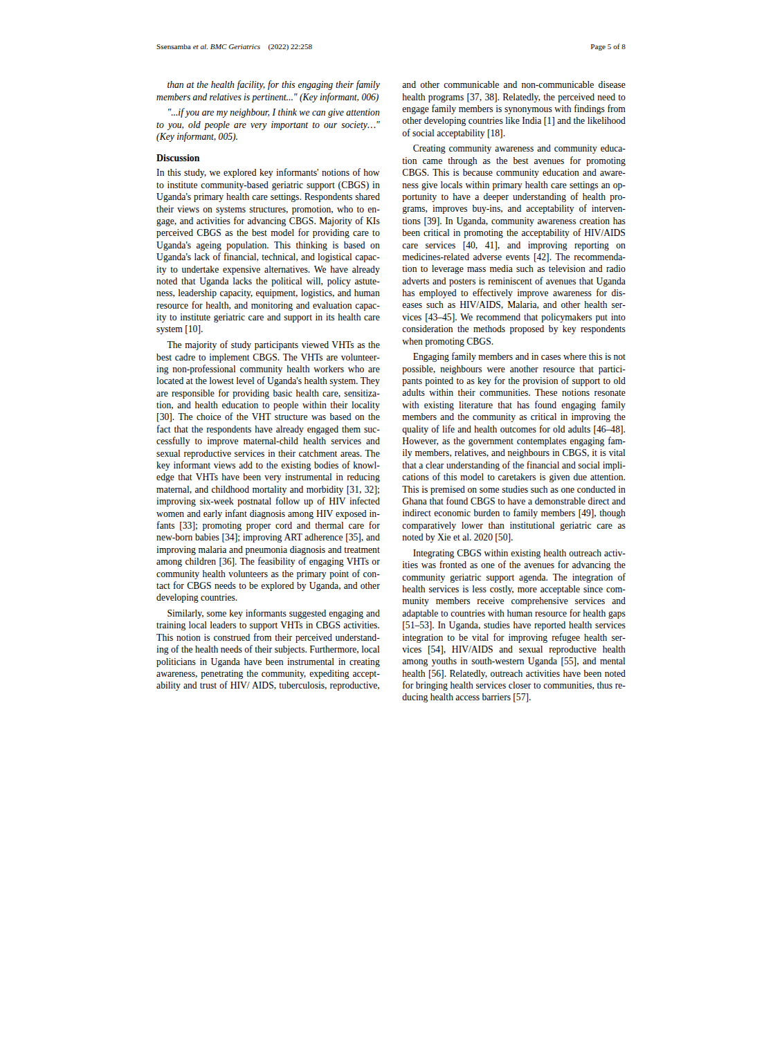Ssensamba et al. BMC Geriatrics (2022) 22:258
Page 5 of 8
than at the health facility, for this engaging their family members and relatives is pertinent..." (Key informant, 006)
"...if you are my neighbour, I think we can give attention to you, old people are very important to our society…" (Key informant, 005).
Discussion
In this study, we explored key informants' notions of how to institute community-based geriatric support (CBGS) in Uganda's primary health care settings. Respondents shared their views on systems structures, promotion, who to engage, and activities for advancing CBGS. Majority of KIs perceived CBGS as the best model for providing care to Uganda's ageing population. This thinking is based on Uganda's lack of financial, technical, and logistical capacity to undertake expensive alternatives. We have already noted that Uganda lacks the political will, policy astuteness, leadership capacity, equipment, logistics, and human resource for health, and monitoring and evaluation capacity to institute geriatric care and support in its health care system [10].
The majority of study participants viewed VHTs as the best cadre to implement CBGS. The VHTs are volunteering non-professional community health workers who are located at the lowest level of Uganda's health system. They are responsible for providing basic health care, sensitization, and health education to people within their locality [30]. The choice of the VHT structure was based on the fact that the respondents have already engaged them successfully to improve maternal-child health services and sexual reproductive services in their catchment areas. The key informant views add to the existing bodies of knowledge that VHTs have been very instrumental in reducing maternal, and childhood mortality and morbidity [31, 32]; improving six-week postnatal follow up of HIV infected women and early infant diagnosis among HIV exposed infants [33]; promoting proper cord and thermal care for new-born babies [34]; improving ART adherence [35], and improving malaria and pneumonia diagnosis and treatment among children [36]. The feasibility of engaging VHTs or community health volunteers as the primary point of contact for CBGS needs to be explored by Uganda, and other developing countries.
Similarly, some key informants suggested engaging and training local leaders to support VHTs in CBGS activities. This notion is construed from their perceived understanding of the health needs of their subjects. Furthermore, local politicians in Uganda have been instrumental in creating awareness, penetrating the community, expediting acceptability and trust of HIV/ AIDS, tuberculosis, reproductive, and other communicable and non-communicable disease health programs [37, 38]. Relatedly, the perceived need to engage family members is synonymous with findings from other developing countries like India [1] and the likelihood of social acceptability [18].
Creating community awareness and community education came through as the best avenues for promoting CBGS. This is because community education and awareness give locals within primary health care settings an opportunity to have a deeper understanding of health programs, improves buy-ins, and acceptability of interventions [39]. In Uganda, community awareness creation has been critical in promoting the acceptability of HIV/AIDS care services [40, 41], and improving reporting on medicines-related adverse events [42]. The recommendation to leverage mass media such as television and radio adverts and posters is reminiscent of avenues that Uganda has employed to effectively improve awareness for diseases such as HIV/AIDS, Malaria, and other health services [43–45]. We recommend that policymakers put into consideration the methods proposed by key respondents when promoting CBGS.
Engaging family members and in cases where this is not possible, neighbours were another resource that participants pointed to as key for the provision of support to old adults within their communities. These notions resonate with existing literature that has found engaging family members and the community as critical in improving the quality of life and health outcomes for old adults [46–48]. However, as the government contemplates engaging family members, relatives, and neighbours in CBGS, it is vital that a clear understanding of the financial and social implications of this model to caretakers is given due attention. This is premised on some studies such as one conducted in Ghana that found CBGS to have a demonstrable direct and indirect economic burden to family members [49], though comparatively lower than institutional geriatric care as noted by Xie et al. 2020 [50].
Integrating CBGS within existing health outreach activities was fronted as one of the avenues for advancing the community geriatric support agenda. The integration of health services is less costly, more acceptable since community members receive comprehensive services and adaptable to countries with human resource for health gaps [51–53]. In Uganda, studies have reported health services integration to be vital for improving refugee health services [54], HIV/AIDS and sexual reproductive health among youths in south-western Uganda [55], and mental health [56]. Relatedly, outreach activities have been noted for bringing health services closer to communities, thus reducing health access barriers [57].